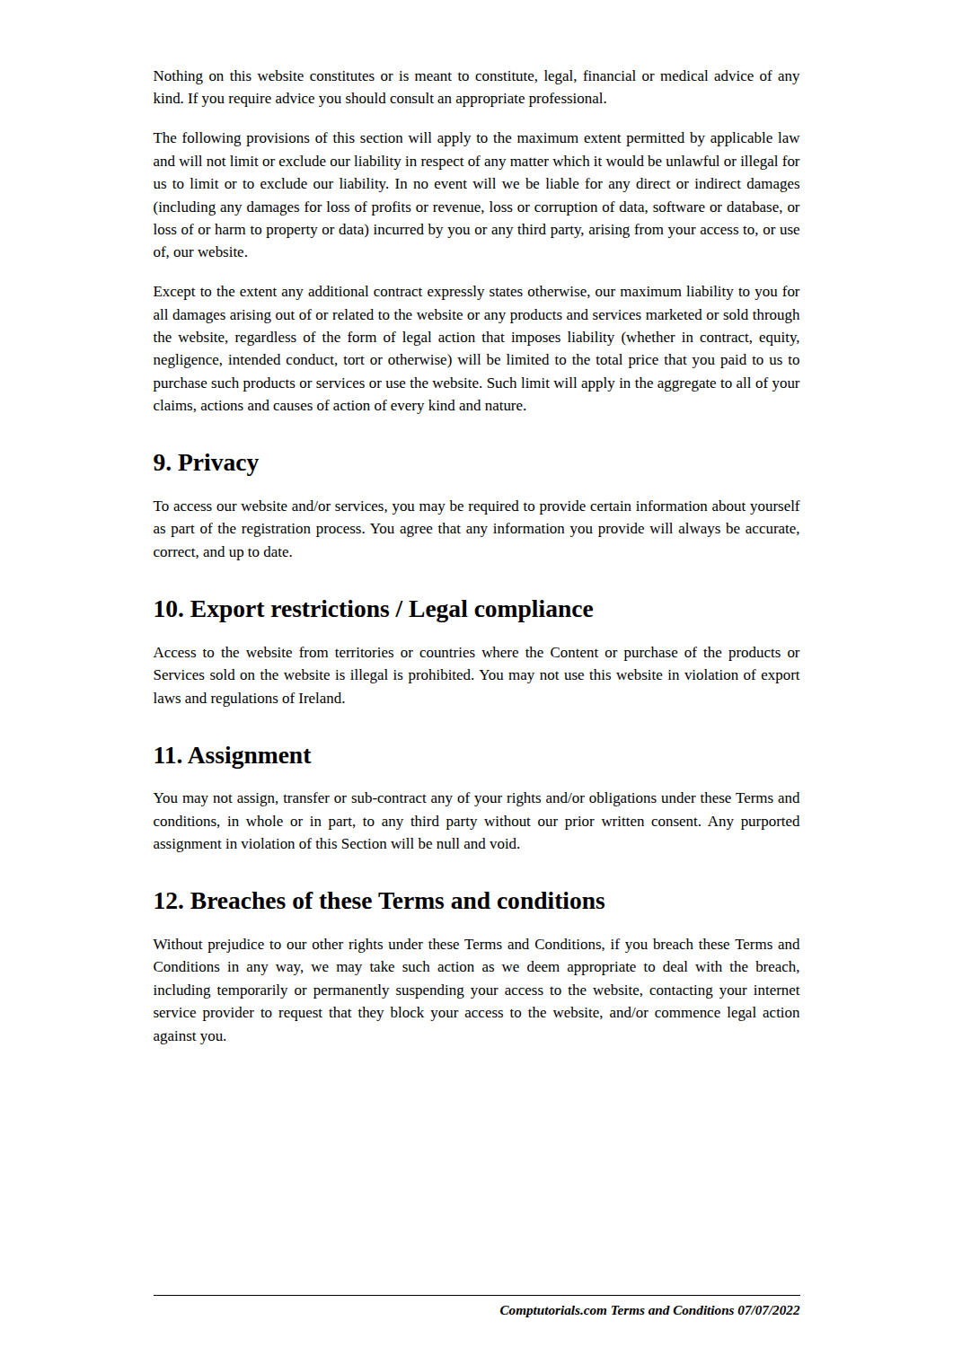Nothing on this website constitutes or is meant to constitute, legal, financial or medical advice of any kind. If you require advice you should consult an appropriate professional.
The following provisions of this section will apply to the maximum extent permitted by applicable law and will not limit or exclude our liability in respect of any matter which it would be unlawful or illegal for us to limit or to exclude our liability. In no event will we be liable for any direct or indirect damages (including any damages for loss of profits or revenue, loss or corruption of data, software or database, or loss of or harm to property or data) incurred by you or any third party, arising from your access to, or use of, our website.
Except to the extent any additional contract expressly states otherwise, our maximum liability to you for all damages arising out of or related to the website or any products and services marketed or sold through the website, regardless of the form of legal action that imposes liability (whether in contract, equity, negligence, intended conduct, tort or otherwise) will be limited to the total price that you paid to us to purchase such products or services or use the website. Such limit will apply in the aggregate to all of your claims, actions and causes of action of every kind and nature.
9. Privacy
To access our website and/or services, you may be required to provide certain information about yourself as part of the registration process. You agree that any information you provide will always be accurate, correct, and up to date.
10. Export restrictions / Legal compliance
Access to the website from territories or countries where the Content or purchase of the products or Services sold on the website is illegal is prohibited. You may not use this website in violation of export laws and regulations of Ireland.
11. Assignment
You may not assign, transfer or sub-contract any of your rights and/or obligations under these Terms and conditions, in whole or in part, to any third party without our prior written consent. Any purported assignment in violation of this Section will be null and void.
12. Breaches of these Terms and conditions
Without prejudice to our other rights under these Terms and Conditions, if you breach these Terms and Conditions in any way, we may take such action as we deem appropriate to deal with the breach, including temporarily or permanently suspending your access to the website, contacting your internet service provider to request that they block your access to the website, and/or commence legal action against you.
Comptutorials.com Terms and Conditions 07/07/2022